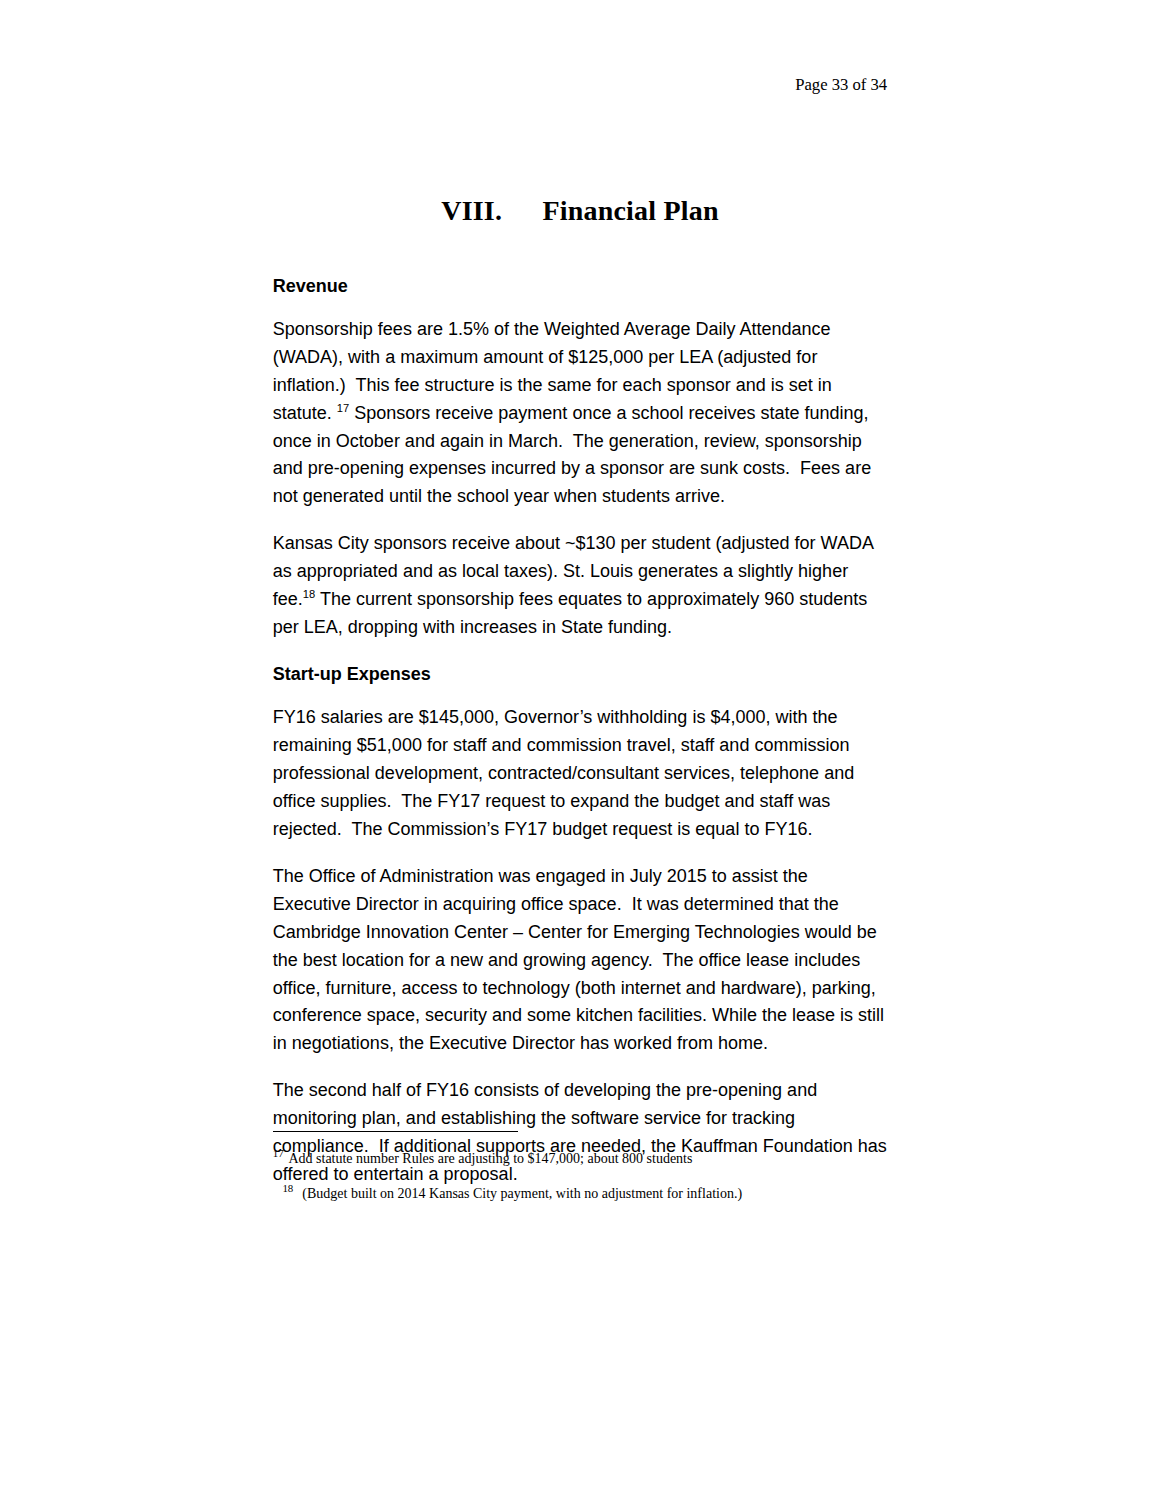Page 33 of 34
VIII. Financial Plan
Revenue
Sponsorship fees are 1.5% of the Weighted Average Daily Attendance (WADA), with a maximum amount of $125,000 per LEA (adjusted for inflation.) This fee structure is the same for each sponsor and is set in statute. 17 Sponsors receive payment once a school receives state funding, once in October and again in March. The generation, review, sponsorship and pre-opening expenses incurred by a sponsor are sunk costs. Fees are not generated until the school year when students arrive.
Kansas City sponsors receive about ~$130 per student (adjusted for WADA as appropriated and as local taxes). St. Louis generates a slightly higher fee.18 The current sponsorship fees equates to approximately 960 students per LEA, dropping with increases in State funding.
Start-up Expenses
FY16 salaries are $145,000, Governor’s withholding is $4,000, with the remaining $51,000 for staff and commission travel, staff and commission professional development, contracted/consultant services, telephone and office supplies. The FY17 request to expand the budget and staff was rejected. The Commission’s FY17 budget request is equal to FY16.
The Office of Administration was engaged in July 2015 to assist the Executive Director in acquiring office space. It was determined that the Cambridge Innovation Center – Center for Emerging Technologies would be the best location for a new and growing agency. The office lease includes office, furniture, access to technology (both internet and hardware), parking, conference space, security and some kitchen facilities. While the lease is still in negotiations, the Executive Director has worked from home.
The second half of FY16 consists of developing the pre-opening and monitoring plan, and establishing the software service for tracking compliance. If additional supports are needed, the Kauffman Foundation has offered to entertain a proposal.
17 Add statute number Rules are adjusting to $147,000; about 800 students
18 (Budget built on 2014 Kansas City payment, with no adjustment for inflation.)